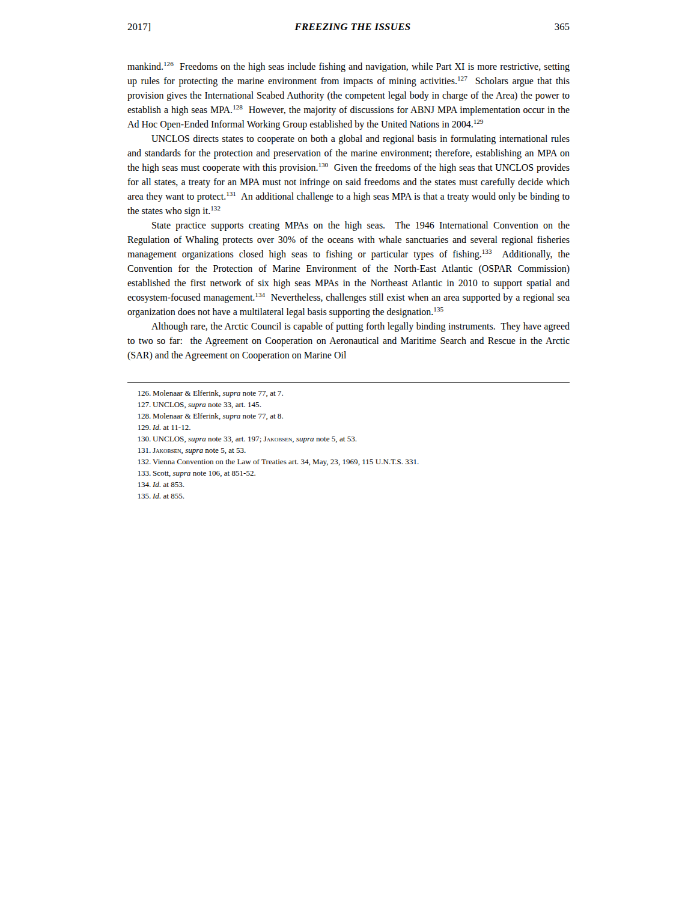2017] FREEZING THE ISSUES 365
mankind.126 Freedoms on the high seas include fishing and navigation, while Part XI is more restrictive, setting up rules for protecting the marine environment from impacts of mining activities.127 Scholars argue that this provision gives the International Seabed Authority (the competent legal body in charge of the Area) the power to establish a high seas MPA.128 However, the majority of discussions for ABNJ MPA implementation occur in the Ad Hoc Open-Ended Informal Working Group established by the United Nations in 2004.129
UNCLOS directs states to cooperate on both a global and regional basis in formulating international rules and standards for the protection and preservation of the marine environment; therefore, establishing an MPA on the high seas must cooperate with this provision.130 Given the freedoms of the high seas that UNCLOS provides for all states, a treaty for an MPA must not infringe on said freedoms and the states must carefully decide which area they want to protect.131 An additional challenge to a high seas MPA is that a treaty would only be binding to the states who sign it.132
State practice supports creating MPAs on the high seas. The 1946 International Convention on the Regulation of Whaling protects over 30% of the oceans with whale sanctuaries and several regional fisheries management organizations closed high seas to fishing or particular types of fishing.133 Additionally, the Convention for the Protection of Marine Environment of the North-East Atlantic (OSPAR Commission) established the first network of six high seas MPAs in the Northeast Atlantic in 2010 to support spatial and ecosystem-focused management.134 Nevertheless, challenges still exist when an area supported by a regional sea organization does not have a multilateral legal basis supporting the designation.135
Although rare, the Arctic Council is capable of putting forth legally binding instruments. They have agreed to two so far: the Agreement on Cooperation on Aeronautical and Maritime Search and Rescue in the Arctic (SAR) and the Agreement on Cooperation on Marine Oil
126. Molenaar & Elferink, supra note 77, at 7.
127. UNCLOS, supra note 33, art. 145.
128. Molenaar & Elferink, supra note 77, at 8.
129. Id. at 11-12.
130. UNCLOS, supra note 33, art. 197; Jakobsen, supra note 5, at 53.
131. Jakobsen, supra note 5, at 53.
132. Vienna Convention on the Law of Treaties art. 34, May, 23, 1969, 115 U.N.T.S. 331.
133. Scott, supra note 106, at 851-52.
134. Id. at 853.
135. Id. at 855.